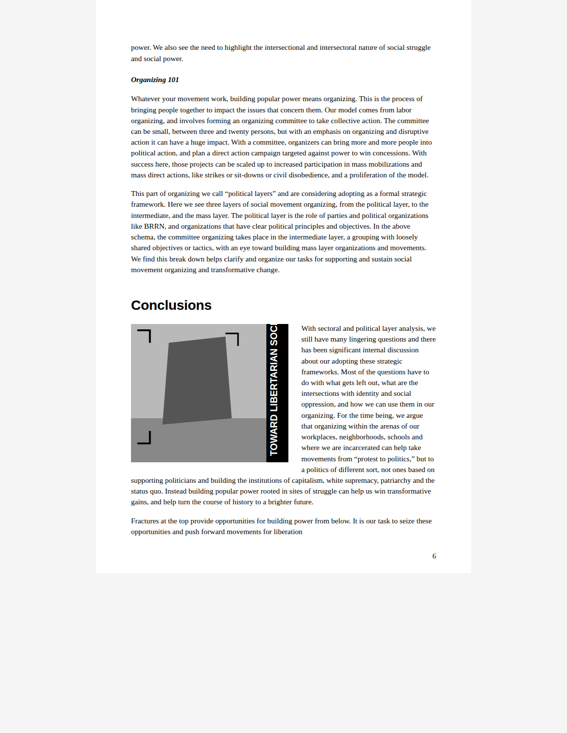power. We also see the need to highlight the intersectional and intersectoral nature of social struggle and social power.
Organizing 101
Whatever your movement work, building popular power means organizing. This is the process of bringing people together to impact the issues that concern them. Our model comes from labor organizing, and involves forming an organizing committee to take collective action. The committee can be small, between three and twenty persons, but with an emphasis on organizing and disruptive action it can have a huge impact. With a committee, organizers can bring more and more people into political action, and plan a direct action campaign targeted against power to win concessions. With success here, those projects can be scaled up to increased participation in mass mobilizations and mass direct actions, like strikes or sit-downs or civil disobedience, and a proliferation of the model.
This part of organizing we call “political layers” and are considering adopting as a formal strategic framework. Here we see three layers of social movement organizing, from the political layer, to the intermediate, and the mass layer. The political layer is the role of parties and political organizations like BRRN, and organizations that have clear political principles and objectives. In the above schema, the committee organizing takes place in the intermediate layer, a grouping with loosely shared objectives or tactics, with an eye toward building mass layer organizations and movements. We find this break down helps clarify and organize our tasks for supporting and sustain social movement organizing and transformative change.
Conclusions
With sectoral and political layer analysis, we still have many lingering questions and there has been significant internal discussion about our adopting these strategic frameworks. Most of the questions have to do with what gets left out, what are the intersections with identity and social oppression, and how we can use them in our organizing. For the time being, we argue that organizing within the arenas of our workplaces, neighborhoods, schools and where we are incarcerated can help take movements from “protest to politics,” but to a politics of different sort, not ones based on supporting politicians and building the institutions of capitalism, white supremacy, patriarchy and the status quo. Instead building popular power rooted in sites of struggle can help us win transformative gains, and help turn the course of history to a brighter future.
Fractures at the top provide opportunities for building power from below. It is our task to seize these opportunities and push forward movements for liberation
6